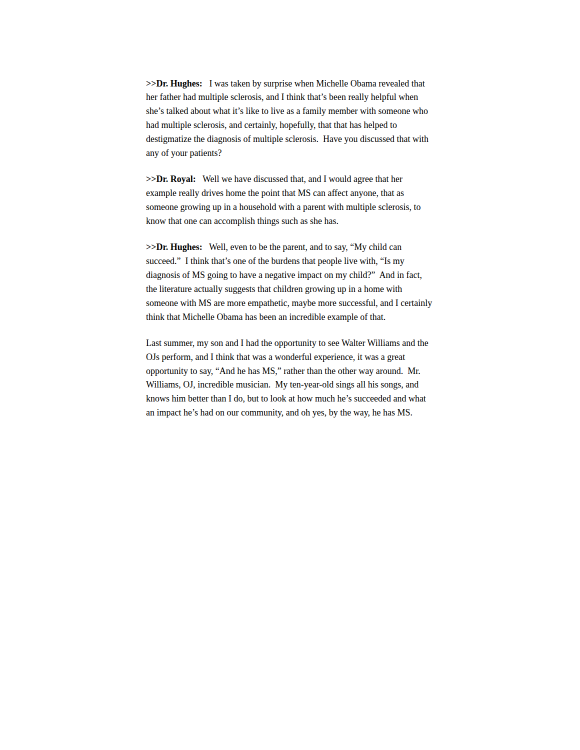>>Dr. Hughes: I was taken by surprise when Michelle Obama revealed that her father had multiple sclerosis, and I think that’s been really helpful when she’s talked about what it’s like to live as a family member with someone who had multiple sclerosis, and certainly, hopefully, that that has helped to destigmatize the diagnosis of multiple sclerosis. Have you discussed that with any of your patients?
>>Dr. Royal: Well we have discussed that, and I would agree that her example really drives home the point that MS can affect anyone, that as someone growing up in a household with a parent with multiple sclerosis, to know that one can accomplish things such as she has.
>>Dr. Hughes: Well, even to be the parent, and to say, “My child can succeed.” I think that’s one of the burdens that people live with, “Is my diagnosis of MS going to have a negative impact on my child?” And in fact, the literature actually suggests that children growing up in a home with someone with MS are more empathetic, maybe more successful, and I certainly think that Michelle Obama has been an incredible example of that.
Last summer, my son and I had the opportunity to see Walter Williams and the OJs perform, and I think that was a wonderful experience, it was a great opportunity to say, “And he has MS,” rather than the other way around. Mr. Williams, OJ, incredible musician. My ten-year-old sings all his songs, and knows him better than I do, but to look at how much he’s succeeded and what an impact he’s had on our community, and oh yes, by the way, he has MS.